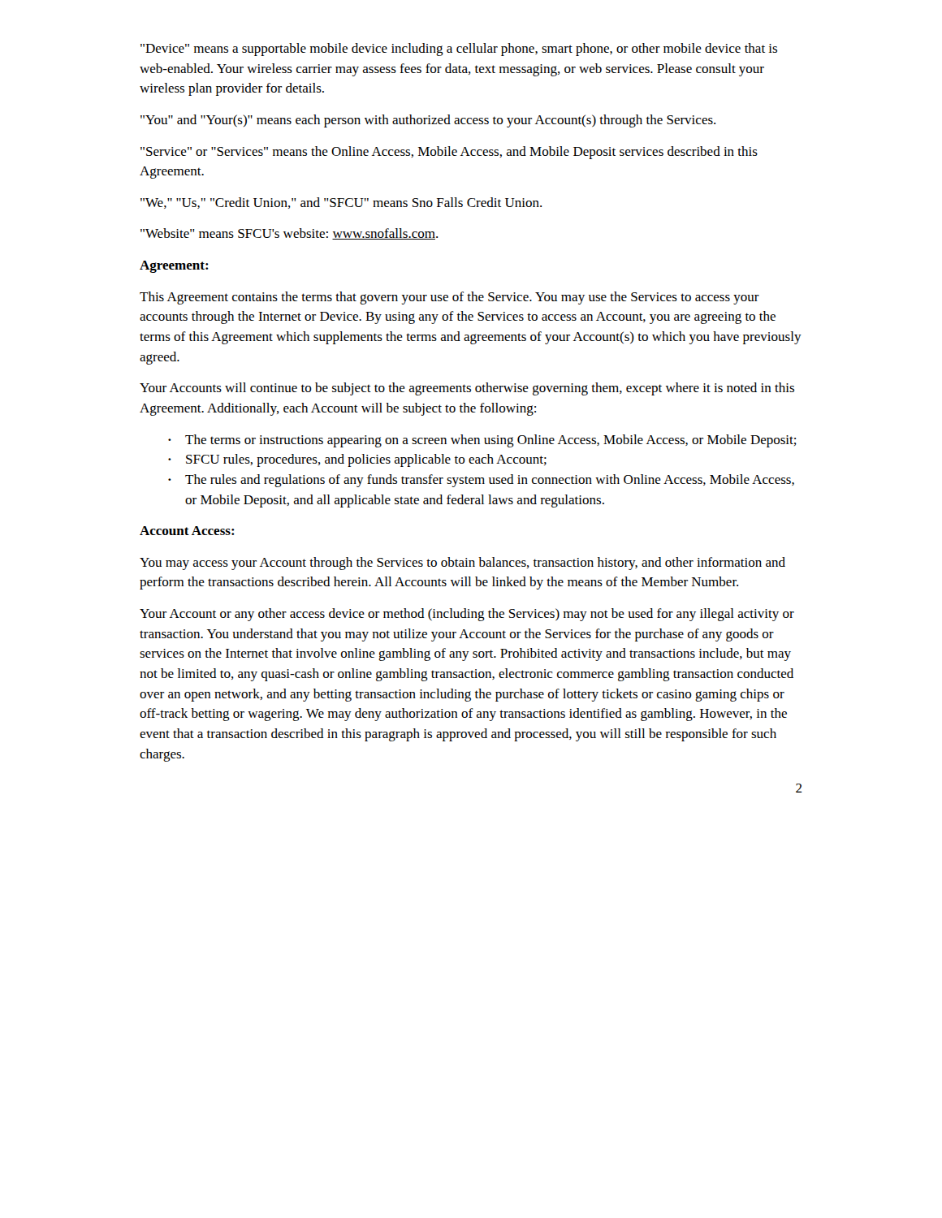"Device" means a supportable mobile device including a cellular phone, smart phone, or other mobile device that is web-enabled. Your wireless carrier may assess fees for data, text messaging, or web services. Please consult your wireless plan provider for details.
"You" and "Your(s)" means each person with authorized access to your Account(s) through the Services.
"Service" or "Services" means the Online Access, Mobile Access, and Mobile Deposit services described in this Agreement.
"We," "Us," "Credit Union," and "SFCU" means Sno Falls Credit Union.
"Website" means SFCU's website: www.snofalls.com.
Agreement:
This Agreement contains the terms that govern your use of the Service. You may use the Services to access your accounts through the Internet or Device. By using any of the Services to access an Account, you are agreeing to the terms of this Agreement which supplements the terms and agreements of your Account(s) to which you have previously agreed.
Your Accounts will continue to be subject to the agreements otherwise governing them, except where it is noted in this Agreement. Additionally, each Account will be subject to the following:
The terms or instructions appearing on a screen when using Online Access, Mobile Access, or Mobile Deposit;
SFCU rules, procedures, and policies applicable to each Account;
The rules and regulations of any funds transfer system used in connection with Online Access, Mobile Access, or Mobile Deposit, and all applicable state and federal laws and regulations.
Account Access:
You may access your Account through the Services to obtain balances, transaction history, and other information and perform the transactions described herein. All Accounts will be linked by the means of the Member Number.
Your Account or any other access device or method (including the Services) may not be used for any illegal activity or transaction. You understand that you may not utilize your Account or the Services for the purchase of any goods or services on the Internet that involve online gambling of any sort. Prohibited activity and transactions include, but may not be limited to, any quasi-cash or online gambling transaction, electronic commerce gambling transaction conducted over an open network, and any betting transaction including the purchase of lottery tickets or casino gaming chips or off-track betting or wagering. We may deny authorization of any transactions identified as gambling. However, in the event that a transaction described in this paragraph is approved and processed, you will still be responsible for such charges.
2